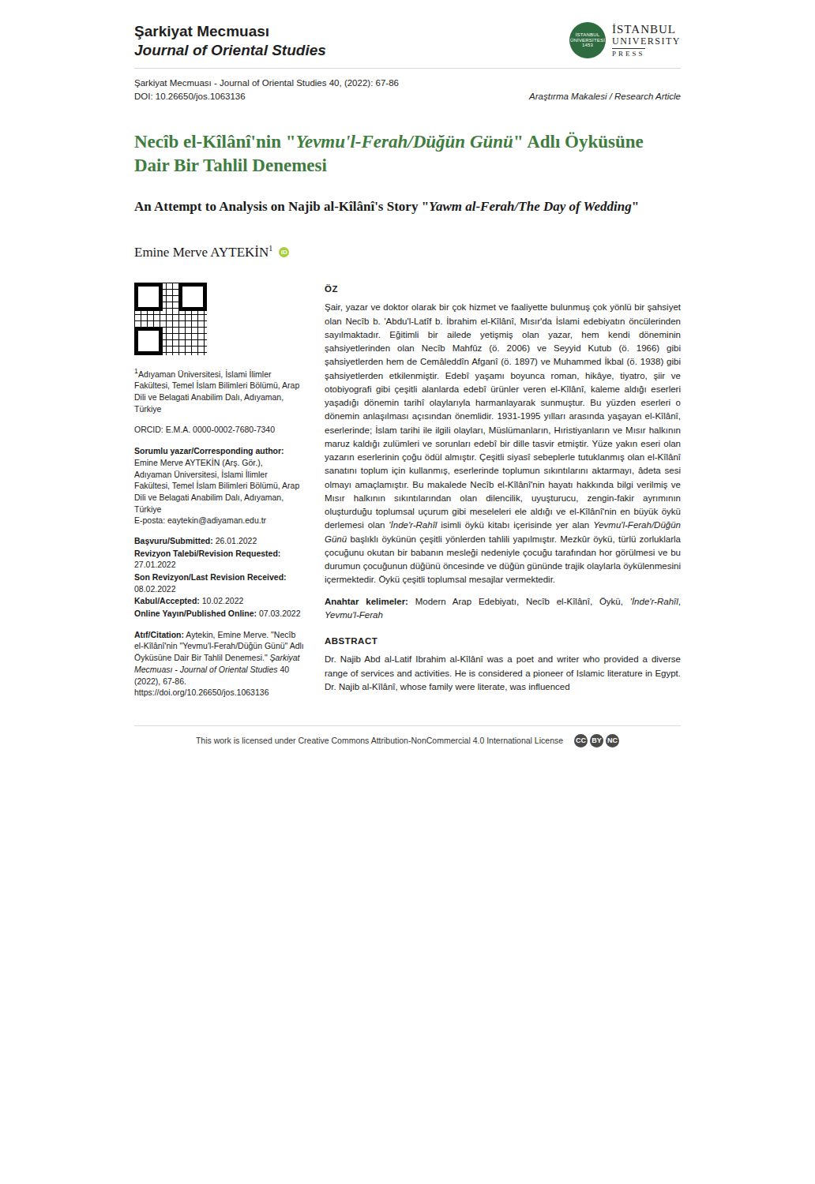Şarkiyat Mecmuası Journal of Oriental Studies
İSTANBUL
ÜNİVERSİTESİ
1453
İSTANBUL
UNIVERSITY
PRESS
Şarkiyat Mecmuası - Journal of Oriental Studies 40, (2022): 67-86
DOI: 10.26650/jos.1063136
Araştırma Makalesi / Research Article
Necîb el-Kîlânî'nin "Yevmu'l-Ferah/Düğün Günü" Adlı Öyküsüne Dair Bir Tahlil Denemesi
An Attempt to Analysis on Najib al-Kîlânî's Story "Yawm al-Ferah/The Day of Wedding"
Emine Merve AYTEKİN1 iD
1Adıyaman Üniversitesi, İslami İlimler Fakültesi, Temel İslam Bilimleri Bölümü, Arap Dili ve Belagati Anabilim Dalı, Adıyaman, Türkiye
ORCID: E.M.A. 0000-0002-7680-7340
Sorumlu yazar/Corresponding author:
Emine Merve AYTEKİN (Arş. Gör.),
Adıyaman Üniversitesi, İslami İlimler Fakültesi, Temel İslam Bilimleri Bölümü, Arap Dili ve Belagati Anabilim Dalı, Adıyaman, Türkiye
E-posta: eaytekin@adiyaman.edu.tr
Başvuru/Submitted: 26.01.2022
Revizyon Talebi/Revision Requested:
27.01.2022
Son Revizyon/Last Revision Received:
08.02.2022
Kabul/Accepted: 10.02.2022
Online Yayın/Published Online: 07.03.2022
Atıf/Citation: Aytekin, Emine Merve. "Necîb el-Kîlânî'nin "Yevmu'l-Ferah/Düğün Günü" Adlı Öyküsüne Dair Bir Tahlil Denemesi." Şarkiyat Mecmuası - Journal of Oriental Studies 40 (2022), 67-86.
https://doi.org/10.26650/jos.1063136
ÖZ
Şair, yazar ve doktor olarak bir çok hizmet ve faaliyette bulunmuş çok yönlü bir şahsiyet olan Necîb b. 'Abdu'l-Latîf b. İbrahim el-Kîlânî, Mısır'da İslami edebiyatın öncülerinden sayılmaktadır. Eğitimli bir ailede yetişmiş olan yazar, hem kendi döneminin şahsiyetlerinden olan Necîb Mahfûz (ö. 2006) ve Seyyid Kutub (ö. 1966) gibi şahsiyetlerden hem de Cemâleddîn Afganî (ö. 1897) ve Muhammed İkbal (ö. 1938) gibi şahsiyetlerden etkilenmiştir. Edebî yaşamı boyunca roman, hikâye, tiyatro, şiir ve otobiyografi gibi çeşitli alanlarda edebî ürünler veren el-Kîlânî, kaleme aldığı eserleri yaşadığı dönemin tarihî olaylarıyla harmanlayarak sunmuştur. Bu yüzden eserleri o dönemin anlaşılması açısından önemlidir. 1931-1995 yılları arasında yaşayan el-Kîlânî, eserlerinde; İslam tarihi ile ilgili olayları, Müslümanların, Hıristiyanların ve Mısır halkının maruz kaldığı zulümleri ve sorunları edebî bir dille tasvir etmiştir. Yüze yakın eseri olan yazarın eserlerinin çoğu ödül almıştır. Çeşitli siyasî sebeplerle tutuklanmış olan el-Kîlânî sanatını toplum için kullanmış, eserlerinde toplumun sıkıntılarını aktarmayı, âdeta sesi olmayı amaçlamıştır. Bu makalede Necîb el-Kîlânî'nin hayatı hakkında bilgi verilmiş ve Mısır halkının sıkıntılarından olan dilencilik, uyuşturucu, zengin-fakir ayrımının oluşturduğu toplumsal uçurum gibi meseleleri ele aldığı ve el-Kîlânî'nin en büyük öykü derlemesi olan 'İnde'r-Rahîl isimli öykü kitabı içerisinde yer alan Yevmu'l-Ferah/Düğün Günü başlıklı öykünün çeşitli yönlerden tahlili yapılmıştır. Mezkûr öykü, türlü zorluklarla çocuğunu okutan bir babanın mesleği nedeniyle çocuğu tarafından hor görülmesi ve bu durumun çocuğunun düğünü öncesinde ve düğün gününde trajik olaylarla öykülenmesini içermektedir. Öykü çeşitli toplumsal mesajlar vermektedir.
Anahtar kelimeler: Modern Arap Edebiyatı, Necîb el-Kîlânî, Öykü, 'İnde'r-Rahîl, Yevmu'l-Ferah
ABSTRACT
Dr. Najib Abd al-Latif Ibrahim al-Kîlânî was a poet and writer who provided a diverse range of services and activities. He is considered a pioneer of Islamic literature in Egypt. Dr. Najib al-Kîlânî, whose family were literate, was influenced
This work is licensed under Creative Commons Attribution-NonCommercial 4.0 International License
CC BY NC